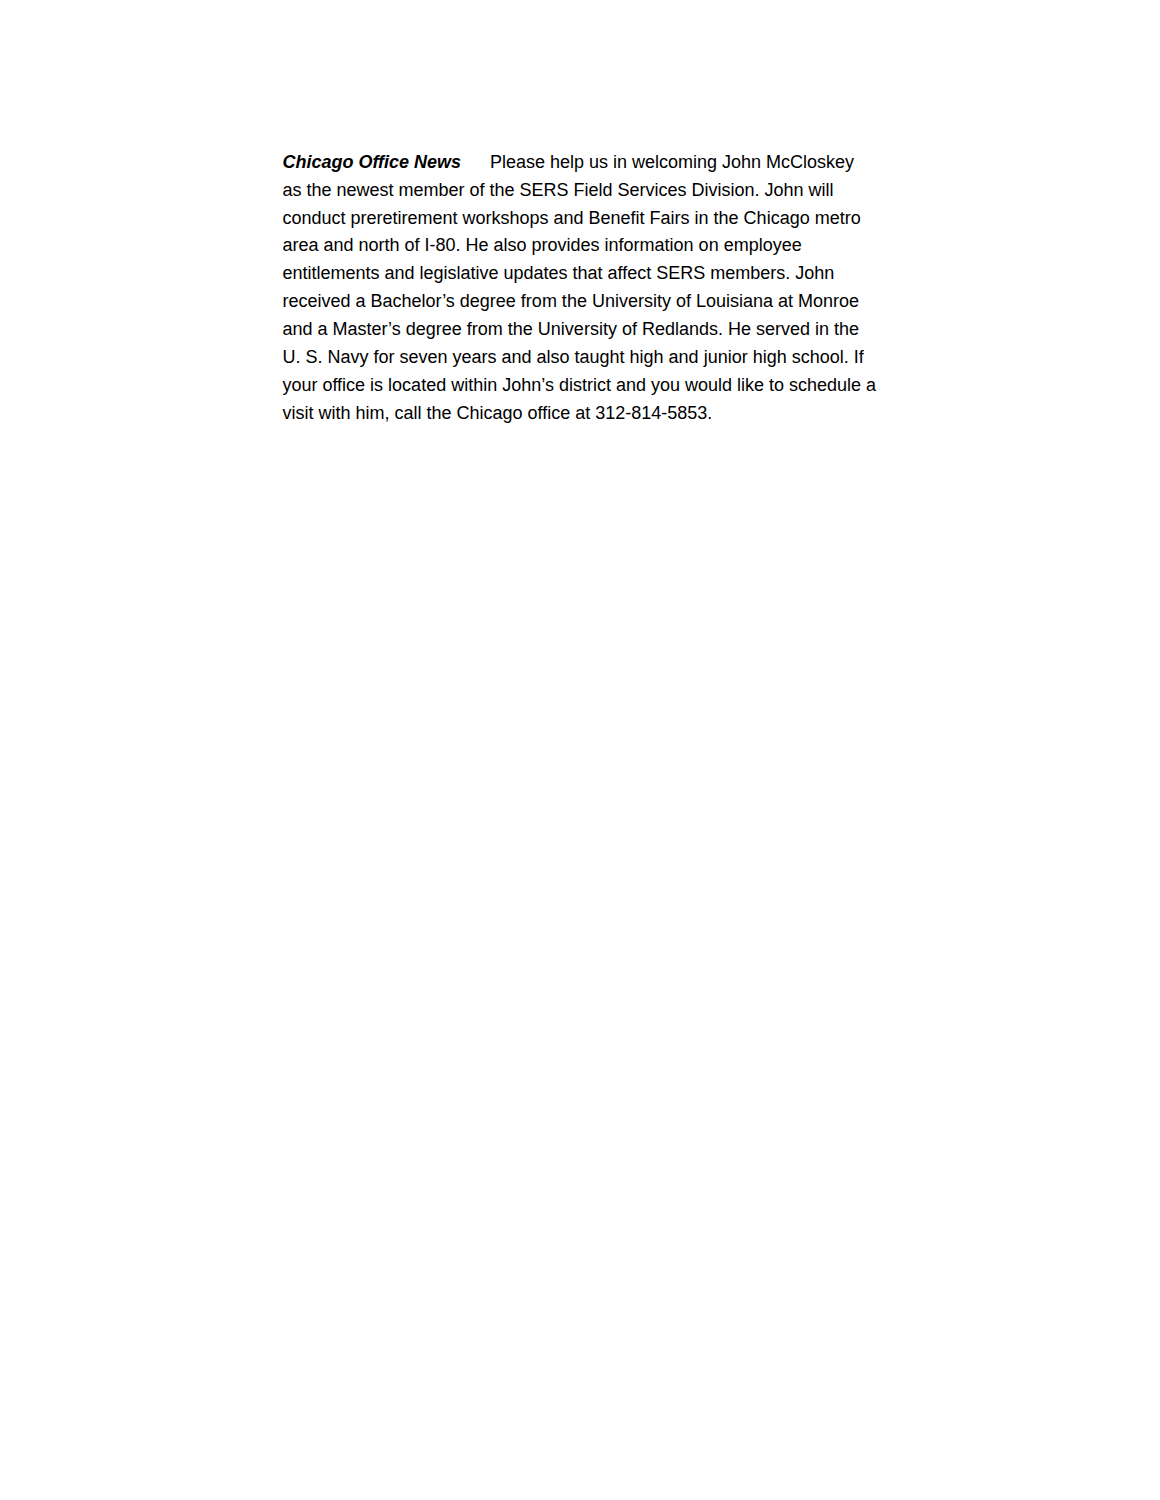Chicago Office News Please help us in welcoming John McCloskey as the newest member of the SERS Field Services Division. John will conduct preretirement workshops and Benefit Fairs in the Chicago metro area and north of I-80. He also provides information on employee entitlements and legislative updates that affect SERS members. John received a Bachelor’s degree from the University of Louisiana at Monroe and a Master’s degree from the University of Redlands. He served in the U. S. Navy for seven years and also taught high and junior high school. If your office is located within John’s district and you would like to schedule a visit with him, call the Chicago office at 312-814-5853.